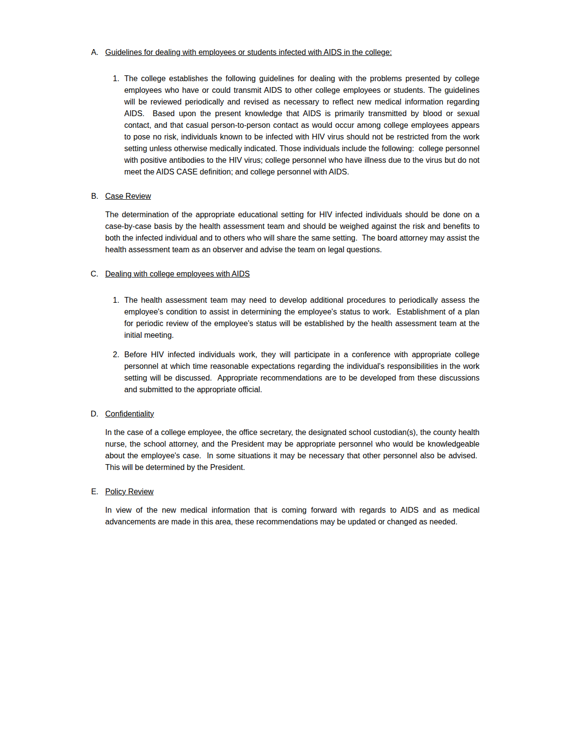Guidelines for dealing with employees or students infected with AIDS in the college:
The college establishes the following guidelines for dealing with the problems presented by college employees who have or could transmit AIDS to other college employees or students. The guidelines will be reviewed periodically and revised as necessary to reflect new medical information regarding AIDS. Based upon the present knowledge that AIDS is primarily transmitted by blood or sexual contact, and that casual person-to-person contact as would occur among college employees appears to pose no risk, individuals known to be infected with HIV virus should not be restricted from the work setting unless otherwise medically indicated. Those individuals include the following: college personnel with positive antibodies to the HIV virus; college personnel who have illness due to the virus but do not meet the AIDS CASE definition; and college personnel with AIDS.
Case Review
The determination of the appropriate educational setting for HIV infected individuals should be done on a case-by-case basis by the health assessment team and should be weighed against the risk and benefits to both the infected individual and to others who will share the same setting. The board attorney may assist the health assessment team as an observer and advise the team on legal questions.
Dealing with college employees with AIDS
The health assessment team may need to develop additional procedures to periodically assess the employee's condition to assist in determining the employee's status to work. Establishment of a plan for periodic review of the employee's status will be established by the health assessment team at the initial meeting.
Before HIV infected individuals work, they will participate in a conference with appropriate college personnel at which time reasonable expectations regarding the individual's responsibilities in the work setting will be discussed. Appropriate recommendations are to be developed from these discussions and submitted to the appropriate official.
Confidentiality
In the case of a college employee, the office secretary, the designated school custodian(s), the county health nurse, the school attorney, and the President may be appropriate personnel who would be knowledgeable about the employee's case. In some situations it may be necessary that other personnel also be advised. This will be determined by the President.
Policy Review
In view of the new medical information that is coming forward with regards to AIDS and as medical advancements are made in this area, these recommendations may be updated or changed as needed.